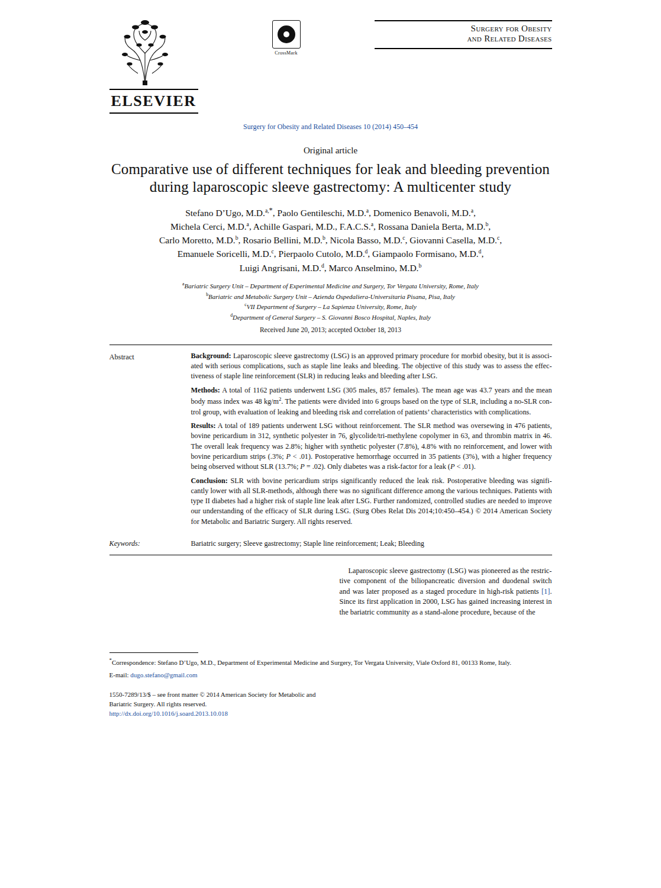ELSEVIER
CrossMark
Surgery for Obesity
and Related Diseases
Surgery for Obesity and Related Diseases 10 (2014) 450–454
Original article
Comparative use of different techniques for leak and bleeding prevention
during laparoscopic sleeve gastrectomy: A multicenter study
Stefano D’Ugo, M.D.a,*, Paolo Gentileschi, M.D.a, Domenico Benavoli, M.D.a,
Michela Cerci, M.D.a, Achille Gaspari, M.D., F.A.C.S.a, Rossana Daniela Berta, M.D.b,
Carlo Moretto, M.D.b, Rosario Bellini, M.D.b, Nicola Basso, M.D.c, Giovanni Casella, M.D.c,
Emanuele Soricelli, M.D.c, Pierpaolo Cutolo, M.D.d, Giampaolo Formisano, M.D.d,
Luigi Angrisani, M.D.d, Marco Anselmino, M.D.b
aBariatric Surgery Unit – Department of Experimental Medicine and Surgery, Tor Vergata University, Rome, Italy
bBariatric and Metabolic Surgery Unit – Azienda Ospedaliera-Universitaria Pisana, Pisa, Italy
cVII Department of Surgery – La Sapienza University, Rome, Italy
dDepartment of General Surgery – S. Giovanni Bosco Hospital, Naples, Italy
Received June 20, 2013; accepted October 18, 2013
Abstract
Background: Laparoscopic sleeve gastrectomy (LSG) is an approved primary procedure for morbid obesity, but it is associated with serious complications, such as staple line leaks and bleeding. The objective of this study was to assess the effectiveness of staple line reinforcement (SLR) in reducing leaks and bleeding after LSG.
Methods: A total of 1162 patients underwent LSG (305 males, 857 females). The mean age was 43.7 years and the mean body mass index was 48 kg/m2. The patients were divided into 6 groups based on the type of SLR, including a no-SLR control group, with evaluation of leaking and bleeding risk and correlation of patients’ characteristics with complications.
Results: A total of 189 patients underwent LSG without reinforcement. The SLR method was oversewing in 476 patients, bovine pericardium in 312, synthetic polyester in 76, glycolide/tri-methylene copolymer in 63, and thrombin matrix in 46. The overall leak frequency was 2.8%; higher with synthetic polyester (7.8%), 4.8% with no reinforcement, and lower with bovine pericardium strips (.3%; P < .01). Postoperative hemorrhage occurred in 35 patients (3%), with a higher frequency being observed without SLR (13.7%; P = .02). Only diabetes was a risk-factor for a leak (P < .01).
Conclusion: SLR with bovine pericardium strips significantly reduced the leak risk. Postoperative bleeding was significantly lower with all SLR-methods, although there was no significant difference among the various techniques. Patients with type II diabetes had a higher risk of staple line leak after LSG. Further randomized, controlled studies are needed to improve our understanding of the efficacy of SLR during LSG. (Surg Obes Relat Dis 2014;10:450–454.) © 2014 American Society for Metabolic and Bariatric Surgery. All rights reserved.
Keywords:
Bariatric surgery; Sleeve gastrectomy; Staple line reinforcement; Leak; Bleeding
Laparoscopic sleeve gastrectomy (LSG) was pioneered as the restrictive component of the biliopancreatic diversion and duodenal switch and was later proposed as a staged procedure in high-risk patients [1]. Since its first application in 2000, LSG has gained increasing interest in the bariatric community as a stand-alone procedure, because of the
*Correspondence: Stefano D’Ugo, M.D., Department of Experimental Medicine and Surgery, Tor Vergata University, Viale Oxford 81, 00133 Rome, Italy.
E-mail: dugo.stefano@gmail.com
1550-7289/13/$ – see front matter © 2014 American Society for Metabolic and Bariatric Surgery. All rights reserved.
http://dx.doi.org/10.1016/j.soard.2013.10.018